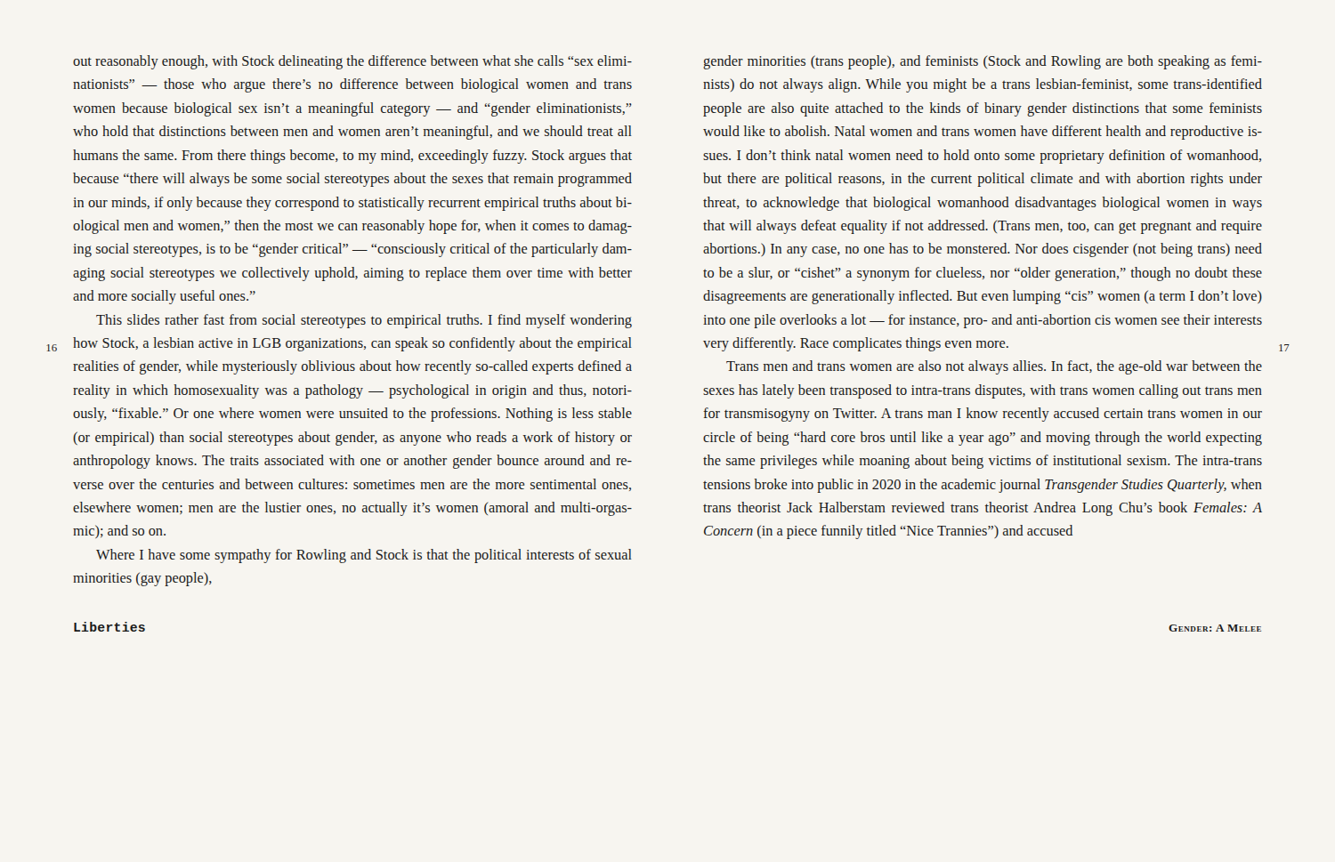16
out reasonably enough, with Stock delineating the difference between what she calls “sex eliminationists” — those who argue there’s no difference between biological women and trans women because biological sex isn’t a meaningful category — and “gender eliminationists,” who hold that distinctions between men and women aren’t meaningful, and we should treat all humans the same. From there things become, to my mind, exceedingly fuzzy. Stock argues that because “there will always be some social stereotypes about the sexes that remain programmed in our minds, if only because they correspond to statistically recurrent empirical truths about biological men and women,” then the most we can reasonably hope for, when it comes to damaging social stereotypes, is to be “gender critical” — “consciously critical of the particularly damaging social stereotypes we collectively uphold, aiming to replace them over time with better and more socially useful ones.”
This slides rather fast from social stereotypes to empirical truths. I find myself wondering how Stock, a lesbian active in LGB organizations, can speak so confidently about the empirical realities of gender, while mysteriously oblivious about how recently so-called experts defined a reality in which homosexuality was a pathology — psychological in origin and thus, notoriously, “fixable.” Or one where women were unsuited to the professions. Nothing is less stable (or empirical) than social stereotypes about gender, as anyone who reads a work of history or anthropology knows. The traits associated with one or another gender bounce around and reverse over the centuries and between cultures: sometimes men are the more sentimental ones, elsewhere women; men are the lustier ones, no actually it’s women (amoral and multi-orgasmic); and so on.
Where I have some sympathy for Rowling and Stock is that the political interests of sexual minorities (gay people),
Liberties
17
gender minorities (trans people), and feminists (Stock and Rowling are both speaking as feminists) do not always align. While you might be a trans lesbian-feminist, some trans-identified people are also quite attached to the kinds of binary gender distinctions that some feminists would like to abolish. Natal women and trans women have different health and reproductive issues. I don’t think natal women need to hold onto some proprietary definition of womanhood, but there are political reasons, in the current political climate and with abortion rights under threat, to acknowledge that biological womanhood disadvantages biological women in ways that will always defeat equality if not addressed. (Trans men, too, can get pregnant and require abortions.) In any case, no one has to be monstered. Nor does cisgender (not being trans) need to be a slur, or “cishet” a synonym for clueless, nor “older generation,” though no doubt these disagreements are generationally inflected. But even lumping “cis” women (a term I don’t love) into one pile overlooks a lot — for instance, pro- and anti-abortion cis women see their interests very differently. Race complicates things even more.
Trans men and trans women are also not always allies. In fact, the age-old war between the sexes has lately been transposed to intra-trans disputes, with trans women calling out trans men for transmisogyny on Twitter. A trans man I know recently accused certain trans women in our circle of being “hard core bros until like a year ago” and moving through the world expecting the same privileges while moaning about being victims of institutional sexism. The intra-trans tensions broke into public in 2020 in the academic journal Transgender Studies Quarterly, when trans theorist Jack Halberstam reviewed trans theorist Andrea Long Chu’s book Females: A Concern (in a piece funnily titled “Nice Trannies”) and accused
Gender: A Melee